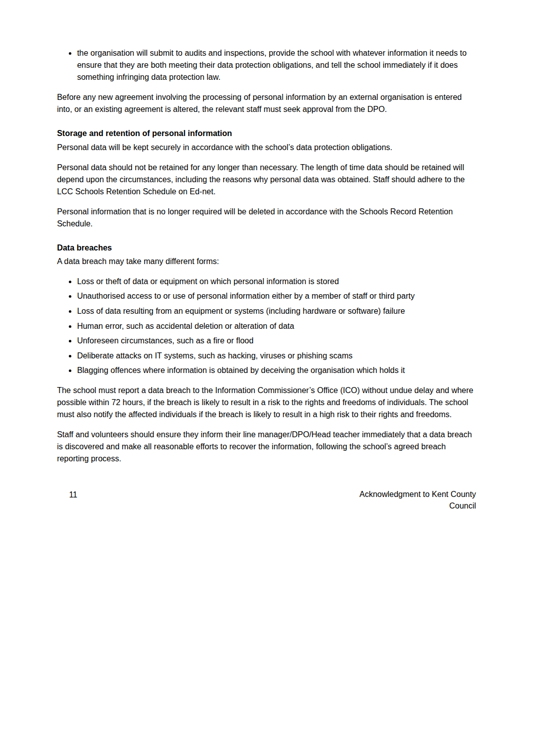the organisation will submit to audits and inspections, provide the school with whatever information it needs to ensure that they are both meeting their data protection obligations, and tell the school immediately if it does something infringing data protection law.
Before any new agreement involving the processing of personal information by an external organisation is entered into, or an existing agreement is altered, the relevant staff must seek approval from the DPO.
Storage and retention of personal information
Personal data will be kept securely in accordance with the school’s data protection obligations.
Personal data should not be retained for any longer than necessary. The length of time data should be retained will depend upon the circumstances, including the reasons why personal data was obtained. Staff should adhere to the LCC Schools Retention Schedule on Ed-net.
Personal information that is no longer required will be deleted in accordance with the Schools Record Retention Schedule.
Data breaches
A data breach may take many different forms:
Loss or theft of data or equipment on which personal information is stored
Unauthorised access to or use of personal information either by a member of staff or third party
Loss of data resulting from an equipment or systems (including hardware or software) failure
Human error, such as accidental deletion or alteration of data
Unforeseen circumstances, such as a fire or flood
Deliberate attacks on IT systems, such as hacking, viruses or phishing scams
Blagging offences where information is obtained by deceiving the organisation which holds it
The school must report a data breach to the Information Commissioner’s Office (ICO) without undue delay and where possible within 72 hours, if the breach is likely to result in a risk to the rights and freedoms of individuals. The school must also notify the affected individuals if the breach is likely to result in a high risk to their rights and freedoms.
Staff and volunteers should ensure they inform their line manager/DPO/Head teacher immediately that a data breach is discovered and make all reasonable efforts to recover the information, following the school’s agreed breach reporting process.
11
Acknowledgment to Kent County
Council